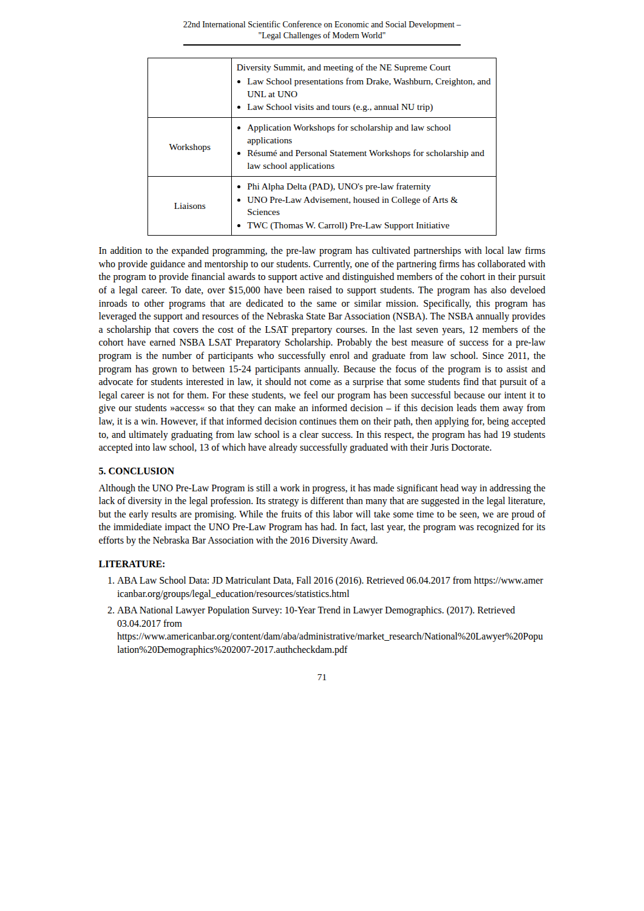22nd International Scientific Conference on Economic and Social Development –
"Legal Challenges of Modern World"
| | Diversity Summit, and meeting of the NE Supreme Court Law School presentations from Drake, Washburn, Creighton, and UNL at UNO Law School visits and tours (e.g., annual NU trip) |
| Workshops | Application Workshops for scholarship and law school applications Résumé and Personal Statement Workshops for scholarship and law school applications |
| Liaisons | Phi Alpha Delta (PAD), UNO's pre-law fraternity UNO Pre-Law Advisement, housed in College of Arts & Sciences TWC (Thomas W. Carroll) Pre-Law Support Initiative |
In addition to the expanded programming, the pre-law program has cultivated partnerships with local law firms who provide guidance and mentorship to our students. Currently, one of the partnering firms has collaborated with the program to provide financial awards to support active and distinguished members of the cohort in their pursuit of a legal career. To date, over $15,000 have been raised to support students. The program has also develoed inroads to other programs that are dedicated to the same or similar mission. Specifically, this program has leveraged the support and resources of the Nebraska State Bar Association (NSBA). The NSBA annually provides a scholarship that covers the cost of the LSAT prepartory courses. In the last seven years, 12 members of the cohort have earned NSBA LSAT Preparatory Scholarship. Probably the best measure of success for a pre-law program is the number of participants who successfully enrol and graduate from law school. Since 2011, the program has grown to between 15-24 participants annually. Because the focus of the program is to assist and advocate for students interested in law, it should not come as a surprise that some students find that pursuit of a legal career is not for them. For these students, we feel our program has been successful because our intent it to give our students »access« so that they can make an informed decision – if this decision leads them away from law, it is a win. However, if that informed decision continues them on their path, then applying for, being accepted to, and ultimately graduating from law school is a clear success. In this respect, the program has had 19 students accepted into law school, 13 of which have already successfully graduated with their Juris Doctorate.
5. CONCLUSION
Although the UNO Pre-Law Program is still a work in progress, it has made significant head way in addressing the lack of diversity in the legal profession. Its strategy is different than many that are suggested in the legal literature, but the early results are promising. While the fruits of this labor will take some time to be seen, we are proud of the immidediate impact the UNO Pre-Law Program has had. In fact, last year, the program was recognized for its efforts by the Nebraska Bar Association with the 2016 Diversity Award.
LITERATURE:
ABA Law School Data: JD Matriculant Data, Fall 2016 (2016). Retrieved 06.04.2017 from https://www.americanbar.org/groups/legal_education/resources/statistics.html
ABA National Lawyer Population Survey: 10-Year Trend in Lawyer Demographics. (2017). Retrieved 03.04.2017 from
https://www.americanbar.org/content/dam/aba/administrative/market_research/National%20Lawyer%20Population%20Demographics%202007-2017.authcheckdam.pdf
71